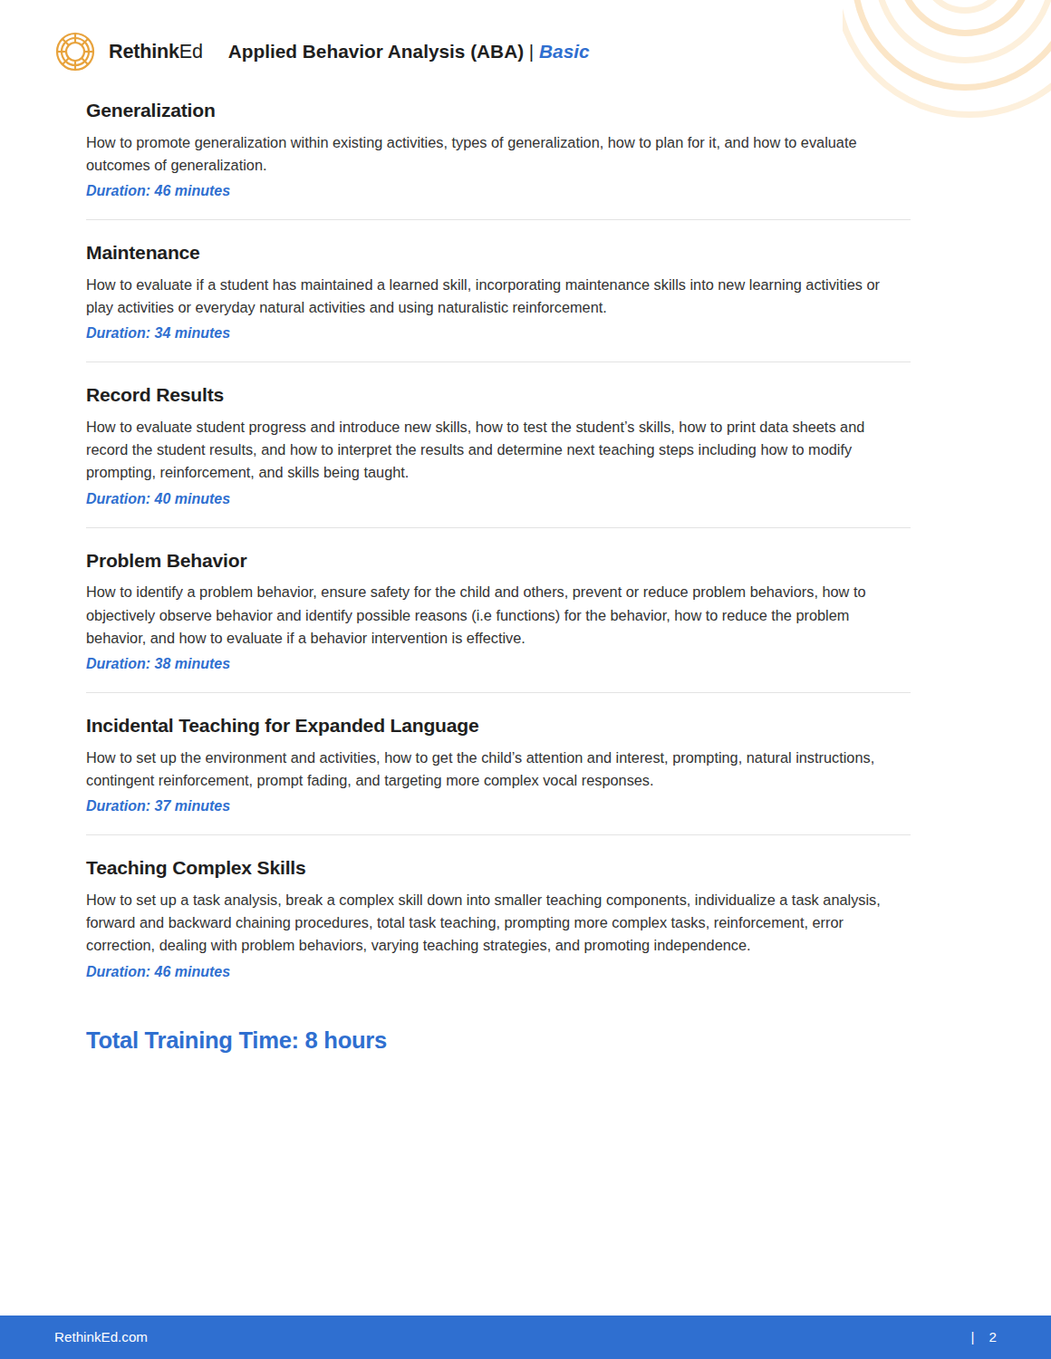RethinkEd
Applied Behavior Analysis (ABA) | Basic
Generalization
How to promote generalization within existing activities, types of generalization, how to plan for it, and how to evaluate outcomes of generalization.
Duration: 46 minutes
Maintenance
How to evaluate if a student has maintained a learned skill, incorporating maintenance skills into new learning activities or play activities or everyday natural activities and using naturalistic reinforcement.
Duration: 34 minutes
Record Results
How to evaluate student progress and introduce new skills, how to test the student’s skills, how to print data sheets and record the student results, and how to interpret the results and determine next teaching steps including how to modify prompting, reinforcement, and skills being taught.
Duration: 40 minutes
Problem Behavior
How to identify a problem behavior, ensure safety for the child and others, prevent or reduce problem behaviors, how to objectively observe behavior and identify possible reasons (i.e functions) for the behavior, how to reduce the problem behavior, and how to evaluate if a behavior intervention is effective.
Duration: 38 minutes
Incidental Teaching for Expanded Language
How to set up the environment and activities, how to get the child’s attention and interest, prompting, natural instructions, contingent reinforcement, prompt fading, and targeting more complex vocal responses.
Duration: 37 minutes
Teaching Complex Skills
How to set up a task analysis, break a complex skill down into smaller teaching components, individualize a task analysis, forward and backward chaining procedures, total task teaching, prompting more complex tasks, reinforcement, error correction, dealing with problem behaviors, varying teaching strategies, and promoting independence.
Duration: 46 minutes
Total Training Time: 8 hours
RethinkEd.com
2